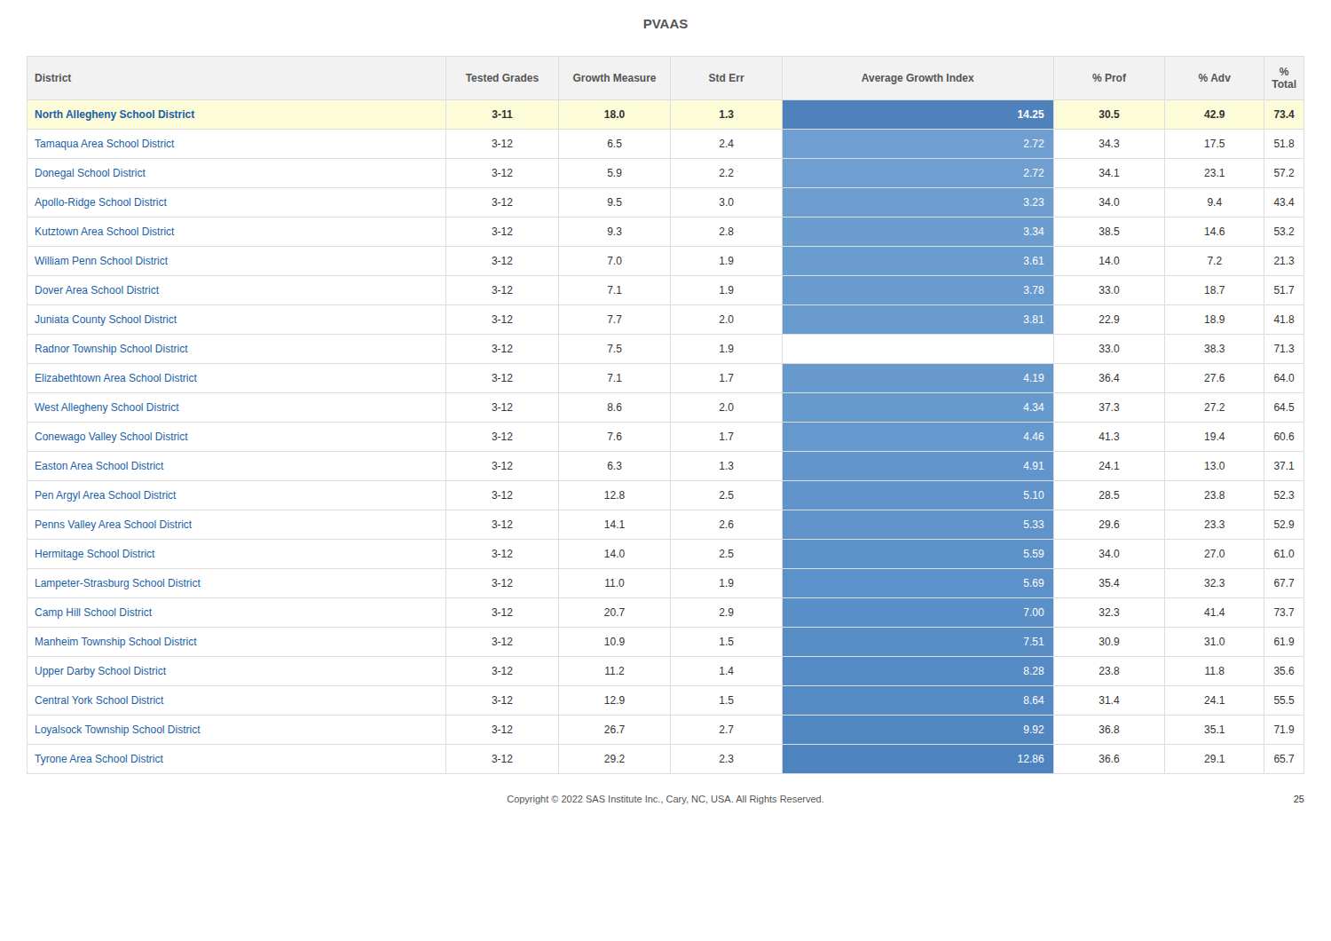PVAAS
| District | Tested Grades | Growth Measure | Std Err | Average Growth Index | % Prof | % Adv | % Total |
| --- | --- | --- | --- | --- | --- | --- | --- |
| North Allegheny School District | 3-11 | 18.0 | 1.3 | 14.25 | 30.5 | 42.9 | 73.4 |
| Tamaqua Area School District | 3-12 | 6.5 | 2.4 | 2.72 | 34.3 | 17.5 | 51.8 |
| Donegal School District | 3-12 | 5.9 | 2.2 | 2.72 | 34.1 | 23.1 | 57.2 |
| Apollo-Ridge School District | 3-12 | 9.5 | 3.0 | 3.23 | 34.0 | 9.4 | 43.4 |
| Kutztown Area School District | 3-12 | 9.3 | 2.8 | 3.34 | 38.5 | 14.6 | 53.2 |
| William Penn School District | 3-12 | 7.0 | 1.9 | 3.61 | 14.0 | 7.2 | 21.3 |
| Dover Area School District | 3-12 | 7.1 | 1.9 | 3.78 | 33.0 | 18.7 | 51.7 |
| Juniata County School District | 3-12 | 7.7 | 2.0 | 3.81 | 22.9 | 18.9 | 41.8 |
| Radnor Township School District | 3-12 | 7.5 | 1.9 | 4.03 | 33.0 | 38.3 | 71.3 |
| Elizabethtown Area School District | 3-12 | 7.1 | 1.7 | 4.19 | 36.4 | 27.6 | 64.0 |
| West Allegheny School District | 3-12 | 8.6 | 2.0 | 4.34 | 37.3 | 27.2 | 64.5 |
| Conewago Valley School District | 3-12 | 7.6 | 1.7 | 4.46 | 41.3 | 19.4 | 60.6 |
| Easton Area School District | 3-12 | 6.3 | 1.3 | 4.91 | 24.1 | 13.0 | 37.1 |
| Pen Argyl Area School District | 3-12 | 12.8 | 2.5 | 5.10 | 28.5 | 23.8 | 52.3 |
| Penns Valley Area School District | 3-12 | 14.1 | 2.6 | 5.33 | 29.6 | 23.3 | 52.9 |
| Hermitage School District | 3-12 | 14.0 | 2.5 | 5.59 | 34.0 | 27.0 | 61.0 |
| Lampeter-Strasburg School District | 3-12 | 11.0 | 1.9 | 5.69 | 35.4 | 32.3 | 67.7 |
| Camp Hill School District | 3-12 | 20.7 | 2.9 | 7.00 | 32.3 | 41.4 | 73.7 |
| Manheim Township School District | 3-12 | 10.9 | 1.5 | 7.51 | 30.9 | 31.0 | 61.9 |
| Upper Darby School District | 3-12 | 11.2 | 1.4 | 8.28 | 23.8 | 11.8 | 35.6 |
| Central York School District | 3-12 | 12.9 | 1.5 | 8.64 | 31.4 | 24.1 | 55.5 |
| Loyalsock Township School District | 3-12 | 26.7 | 2.7 | 9.92 | 36.8 | 35.1 | 71.9 |
| Tyrone Area School District | 3-12 | 29.2 | 2.3 | 12.86 | 36.6 | 29.1 | 65.7 |
Copyright © 2022 SAS Institute Inc., Cary, NC, USA. All Rights Reserved. 25